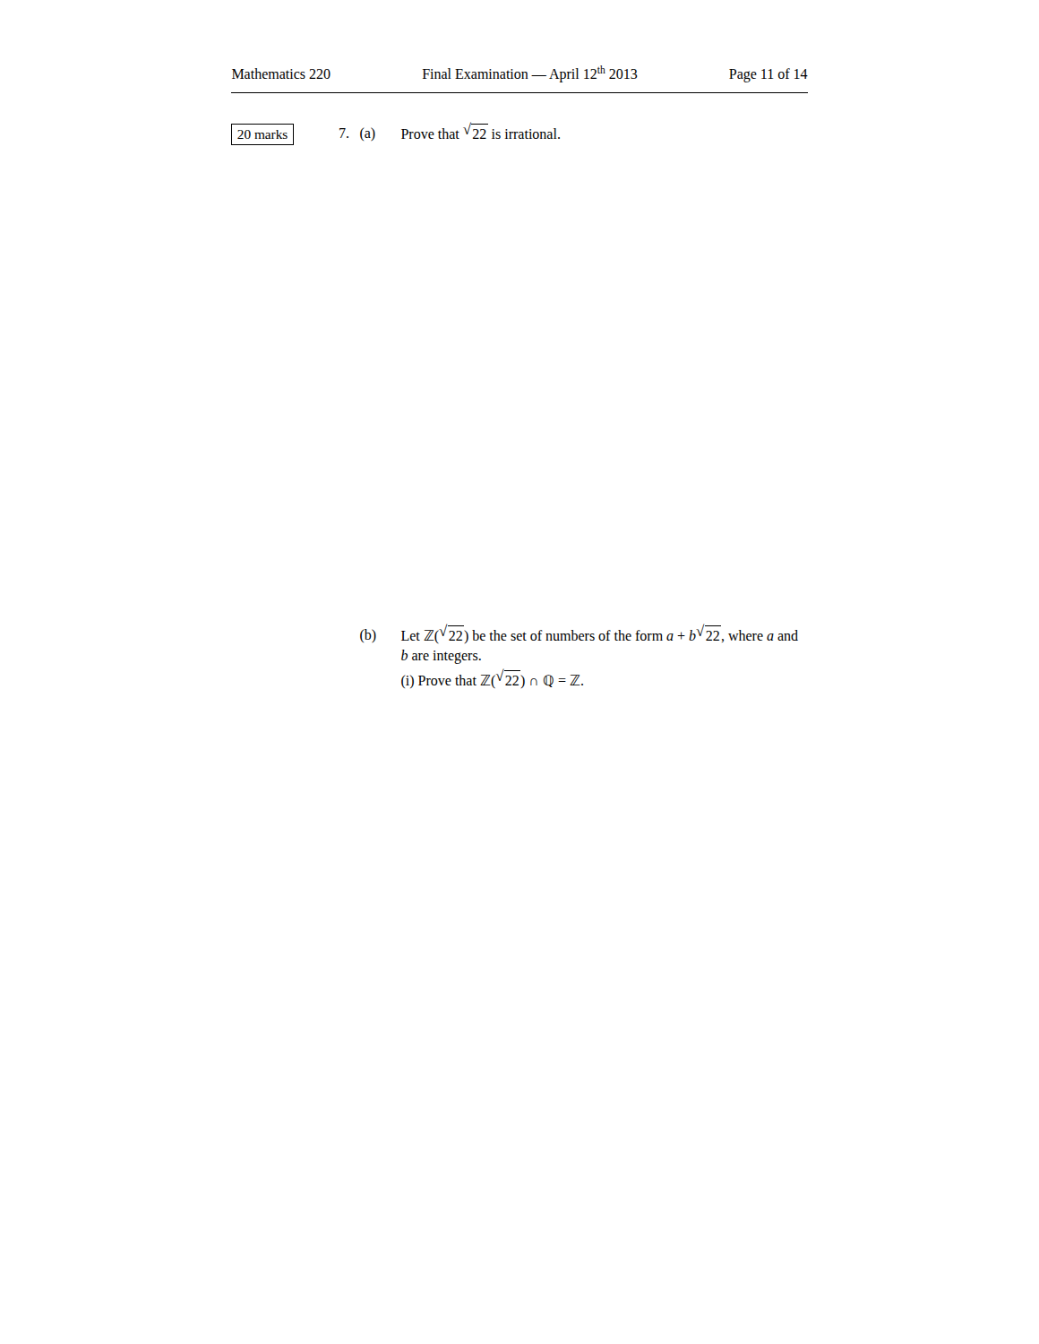Mathematics 220
Final Examination — April 12th 2013
Page 11 of 14
20 marks
7.
(a)
Prove that 22 is irrational.
(b)
Let (22) be the set of numbers of the form a + b 22, where a and b are integers.
(i) Prove that (22) ∩ = .